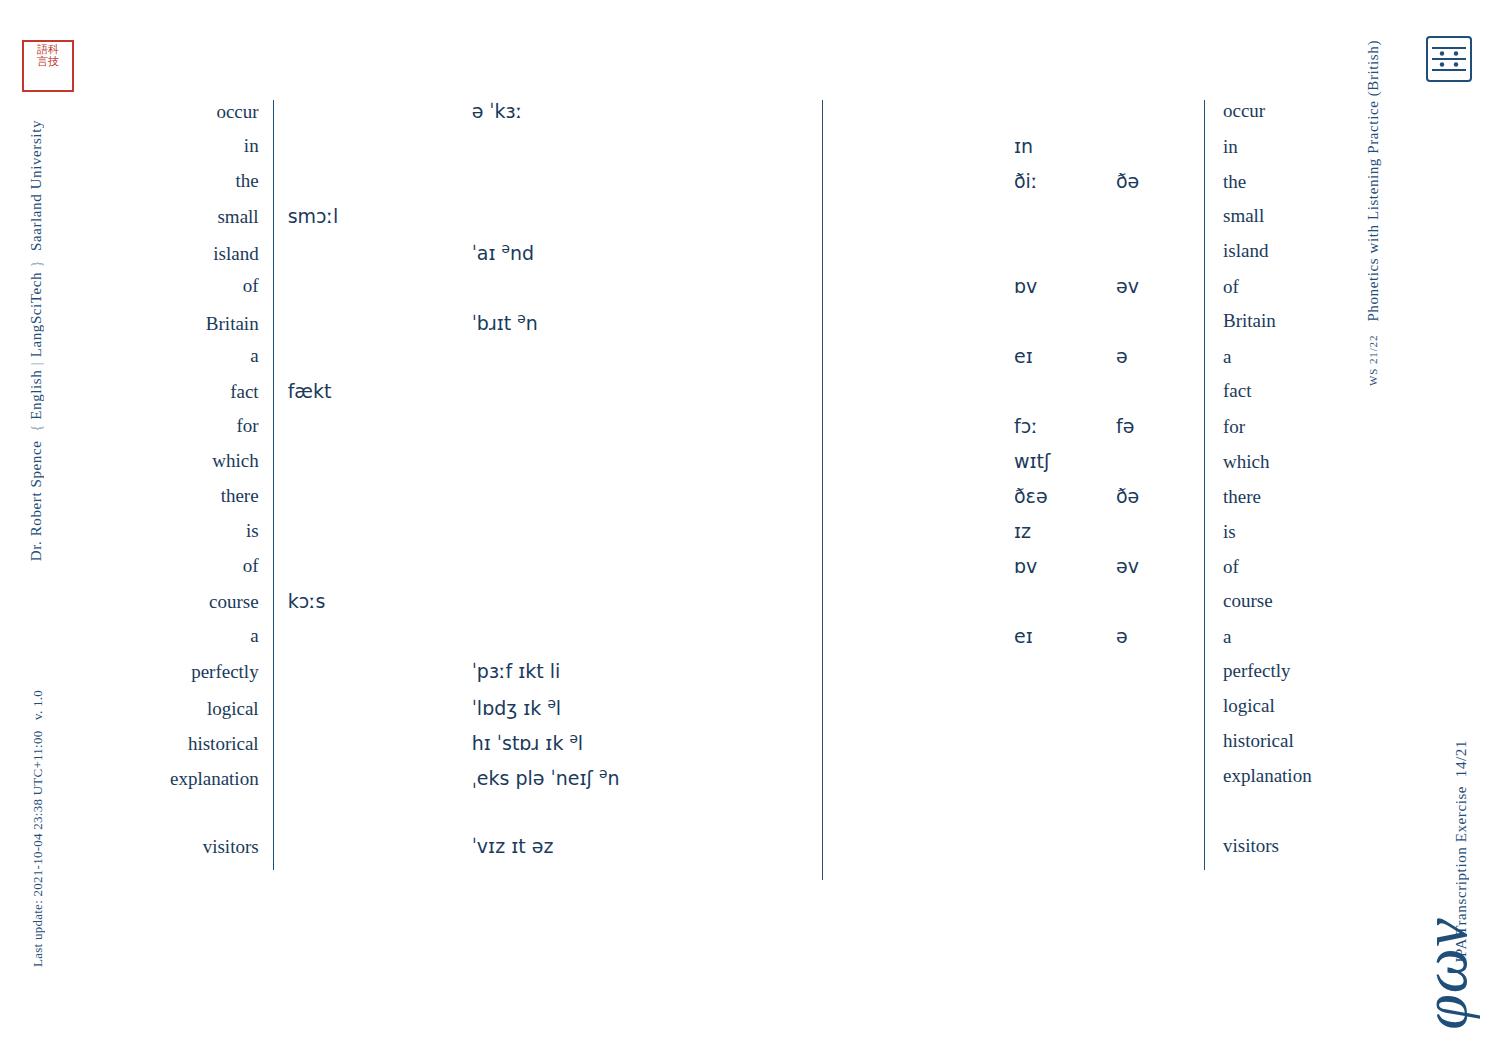語科 言技
Dr. Robert Spence { English | LangSciTech } Saarland University
Last update: 2021-10-04 23:38 UTC+11:00 v. 1.0
WS 21/22 Phonetics with Listening Practice (British)
IPA Transcription Exercise 14/21
φων
| occur | | ə ˈkɜː |
| in | | |
| the | | |
| small | smɔːl | |
| island | | ˈaɪ ə nd |
| of | | |
| Britain | | ˈbɹɪt ə n |
| a | | |
| fact | fækt | |
| for | | |
| which | | |
| there | | |
| is | | |
| of | | |
| course | kɔːs | |
| a | | |
| perfectly | | ˈpɜːf ɪkt li |
| logical | | ˈlɒdʒ ɪk ə l |
| historical | | hɪ ˈstɒɹ ɪk ə l |
| explanation | | ˌeks plə ˈneɪʃ ə n |
| visitors | | ˈvɪz ɪt əz |
| | | occur |
| ɪn | | in |
| ðiː | ðə | the |
| | | small |
| | | island |
| ɒv | əv | of |
| | | Britain |
| eɪ | ə | a |
| | | fact |
| fɔː | fə | for |
| wɪtʃ | | which |
| ðɛə | ðə | there |
| ɪz | | is |
| ɒv | əv | of |
| | | course |
| eɪ | ə | a |
| | | perfectly |
| | | logical |
| | | historical |
| | | explanation |
| | | visitors |